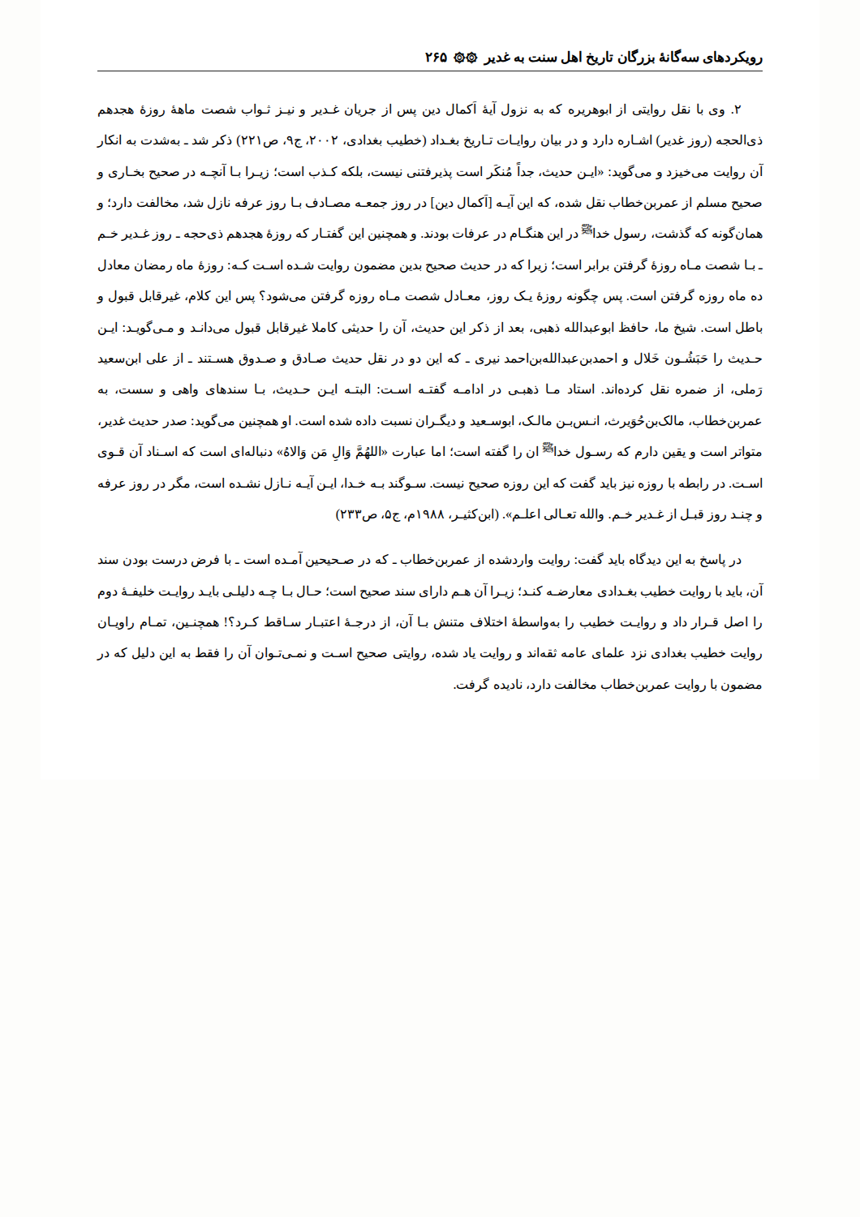رویکردهای سه‌گانهٔ بزرگان تاریخ اهل سنت به غدیر ۞۞ ۲۶۵
۲. وی با نقل روایتی از ابوهریره که به نزول آیهٔ اَکمال دین پس از جریان غـدیر و نیـز ثـواب شصت ماههٔ روزهٔ هجدهم ذی‌الحجه (روز غدیر) اشـاره دارد و در بیان روایـات تـاریخ بغـداد (خطیب بغدادی، ۲۰۰۲، ج۹، ص۲۲۱) ذکر شد ـ به‌شدت به انکار آن روایت می‌خیزد و می‌گوید: «ایـن حدیث، جداً مُنکَر است پذیرفتنی نیست، بلکه کـذب است؛ زیـرا بـا آنچـه در صحیح بخـاری و صحیح مسلم از عمربن‌خطاب نقل شده، که این آیـه [اَکمال دین] در روز جمعـه مصـادف بـا روز عرفه نازل شد، مخالفت دارد؛ و همان‌گونه که گذشت، رسول خداﷺ در این هنگـام در عرفات بودند. و همچنین این گفتـار که روزهٔ هجدهم ذی‌حجه ـ روز غـدیر خـم ـ بـا شصت مـاه روزهٔ گرفتن برابر است؛ زیرا که در حدیث صحیح بدین مضمون روایت شـده اسـت کـه: روزهٔ ماه رمضان معادل ده ماه روزه گرفتن است. پس چگونه روزهٔ یـک روز، معـادل شصت مـاه روزه گرفتن می‌شود؟ پس این کلام، غیرقابل قبول و باطل است. شیخ ما، حافظ ابوعبدالله ذهبی، بعد از ذکر این حدیث، آن را حدیثی کاملا غیرقابل قبول می‌دانـد و مـی‌گویـد: ایـن حـدیث را حَبَشُـون خَلال و احمدبن‌عبدالله‌بن‌احمد نیری ـ که این دو در نقل حدیث صـادق و صـدوق هسـتند ـ از علی ابن‌سعید رَملی، از ضمره نقل کرده‌اند. استاد مـا ذهبـی در ادامـه گفتـه اسـت: البتـه ایـن حـدیث، بـا سندهای واهی و سست، به عمربن‌خطاب، مالک‌بن‌حُوَیرث، انـس‌بـن مالـک، ابوسـعید و دیگـران نسبت داده شده است. او همچنین می‌گوید: صدر حدیث غدیر، متواتر است و یقین دارم که رسـول خداﷺ ان را گفته است؛ اما عبارت «اللهُمَّ وَالِ مَن وَالاهُ» دنباله‌ای است که اسـناد آن قـوی اسـت. در رابطه با روزه نیز باید گفت که این روزه صحیح نیست. سـوگند بـه خـدا، ایـن آیـه نـازل نشـده است، مگر در روز عرفه و چنـد روز قبـل از غـدیر خـم. والله تعـالی اعلـم». (ابن‌کثیـر، ۱۹۸۸م، ج۵، ص۲۳۳)
در پاسخ به این دیدگاه باید گفت: روایت واردشده از عمربن‌خطاب ـ که در صـحیحین آمـده است ـ با فرض درست بودن سند آن، باید با روایت خطیب بغـدادی معارضـه کنـد؛ زیـرا آن هـم دارای سند صحیح است؛ حـال بـا چـه دلیلـی بایـد روایـت خلیفـهٔ دوم را اصل قـرار داد و روایـت خطیب را به‌واسطهٔ اختلاف متنش بـا آن، از درجـهٔ اعتبـار سـاقط کـرد؟! همچنـین، تمـام راویـان روایت خطیب بغدادی نزد علمای عامه ثقه‌اند و روایت یاد شده، روایتی صحیح اسـت و نمـی‌تـوان آن را فقط به این دلیل که در مضمون با روایت عمربن‌خطاب مخالفت دارد، نادیده گرفت.